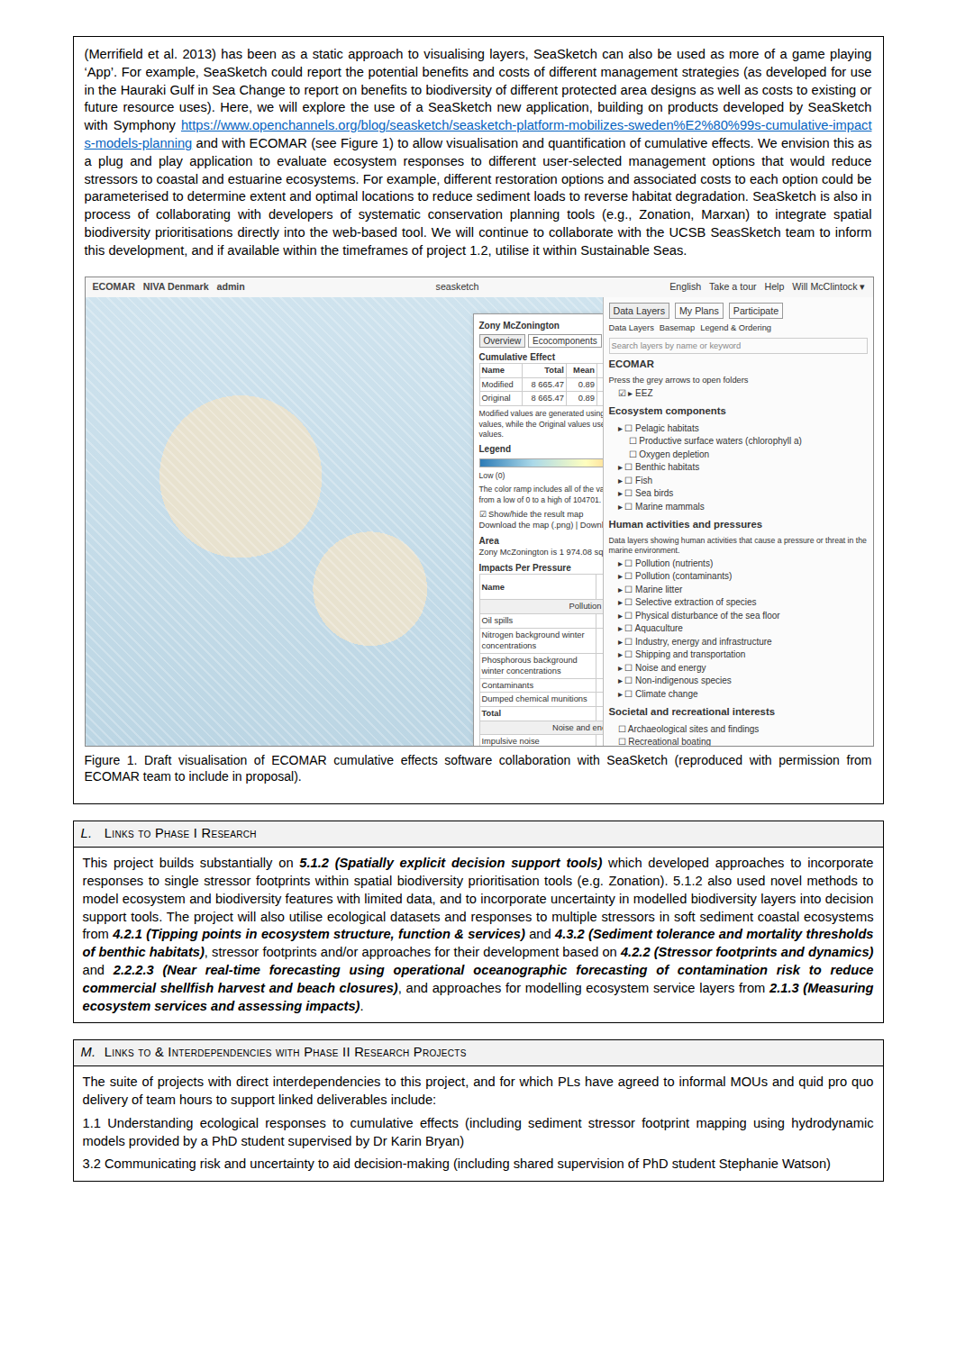(Merrifield et al. 2013) has been as a static approach to visualising layers, SeaSketch can also be used as more of a game playing ‘App’. For example, SeaSketch could report the potential benefits and costs of different management strategies (as developed for use in the Hauraki Gulf in Sea Change to report on benefits to biodiversity of different protected area designs as well as costs to existing or future resource uses). Here, we will explore the use of a SeaSketch new application, building on products developed by SeaSketch with Symphony https://www.openchannels.org/blog/seasketch/seasketch-platform-mobilizes-sweden%E2%80%99s-cumulative-impacts-models-planning and with ECOMAR (see Figure 1) to allow visualisation and quantification of cumulative effects. We envision this as a plug and play application to evaluate ecosystem responses to different user-selected management options that would reduce stressors to coastal and estuarine ecosystems. For example, different restoration options and associated costs to each option could be parameterised to determine extent and optimal locations to reduce sediment loads to reverse habitat degradation. SeaSketch is also in process of collaborating with developers of systematic conservation planning tools (e.g., Zonation, Marxan) to integrate spatial biodiversity prioritisations directly into the web-based tool. We will continue to collaborate with the UCSB SeasSketch team to inform this development, and if available within the timeframes of project 1.2, utilise it within Sustainable Seas.
ECOMAR NIVA Denmark admin seasketch English Take a tour Help Will McClintock ▾
Zony McZonington ⚙ ✕
Overview Ecocomponents
Cumulative Effect
| Name | Total | Mean | Std. Dev. | Min | Max |
| --- | --- | --- | --- | --- | --- |
| Modified | 8 665.47 | 0.89 | 0.48 | 0.0 | 2.02 |
| Original | 8 665.47 | 0.89 | 0.48 | 0.0 | 2.02 |
Modified values are generated using the adjusted pressure values, while the Original values use the original pressure values.
Legend
Low (0) High (104701)
The color ramp includes all of the values for the study area, from a low of 0 to a high of 104701.
☑ Show/hide the result map
Download the map (.png) | Download the map (.geotif)
Area
Zony McZonington is 1 974.08 sq. km.
Impacts Per Pressure
| Name | % of Total | % of Total (Original) |
| --- | --- | --- |
| Pollution |
| Oil spills | 0.3 | 0.3 |
| Nitrogen background winter concentrations | 5.64 | 5.64 |
| Phosphorous background winter concentrations | 5.3 | 5.3 |
| Contaminants | 21.77 | 21.77 |
| Dumped chemical munitions | 0 | 0 |
| Total | 33.01 | 33.01 |
| Noise and energy |
| Impulsive noise | 11.66 | 11.66 |
| Continuous noise (ship sound 125 Hz) | 9.91 | 9.91 |
| Total | 21.57 | 21.57 |
Data Layers My Plans Participate
Data Layers Basemap Legend & Ordering
Search layers by name or keyword
ECOMAR
Press the grey arrows to open folders
☑ ▸ EEZ
Ecosystem components
▸ ☐ Pelagic habitats
☐ Productive surface waters (chlorophyll a)
☐ Oxygen depletion
▸ ☐ Benthic habitats
▸ ☐ Fish
▸ ☐ Sea birds
▸ ☐ Marine mammals
Human activities and pressures
Data layers showing human activities that cause a pressure or threat in the marine environment.
▸ ☐ Pollution (nutrients)
▸ ☐ Pollution (contaminants)
▸ ☐ Marine litter
▸ ☐ Selective extraction of species
▸ ☐ Physical disturbance of the sea floor
▸ ☐ Aquaculture
▸ ☐ Industry, energy and infrastructure
▸ ☐ Shipping and transportation
▸ ☐ Noise and energy
▸ ☐ Non-indigenous species
▸ ☐ Climate change
Societal and recreational interests
☐ Archaeological sites and findings
☐ Recreational boating
☐ Non-motorised water crafts
☐ Coastal recreation sites
☐ Recreational scuba-diving
☐ Recreation fishing
☐ Bathing sites
▸ ☐ Ship wrecks modern time
Protected areas
Figure 1. Draft visualisation of ECOMAR cumulative effects software collaboration with SeaSketch (reproduced with permission from ECOMAR team to include in proposal).
L. Links to Phase I Research
This project builds substantially on 5.1.2 (Spatially explicit decision support tools) which developed approaches to incorporate responses to single stressor footprints within spatial biodiversity prioritisation tools (e.g. Zonation). 5.1.2 also used novel methods to model ecosystem and biodiversity features with limited data, and to incorporate uncertainty in modelled biodiversity layers into decision support tools. The project will also utilise ecological datasets and responses to multiple stressors in soft sediment coastal ecosystems from 4.2.1 (Tipping points in ecosystem structure, function & services) and 4.3.2 (Sediment tolerance and mortality thresholds of benthic habitats), stressor footprints and/or approaches for their development based on 4.2.2 (Stressor footprints and dynamics) and 2.2.2.3 (Near real-time forecasting using operational oceanographic forecasting of contamination risk to reduce commercial shellfish harvest and beach closures), and approaches for modelling ecosystem service layers from 2.1.3 (Measuring ecosystem services and assessing impacts).
M. Links to & Interdependencies with Phase II Research Projects
The suite of projects with direct interdependencies to this project, and for which PLs have agreed to informal MOUs and quid pro quo delivery of team hours to support linked deliverables include:
1.1 Understanding ecological responses to cumulative effects (including sediment stressor footprint mapping using hydrodynamic models provided by a PhD student supervised by Dr Karin Bryan)
3.2 Communicating risk and uncertainty to aid decision-making (including shared supervision of PhD student Stephanie Watson)